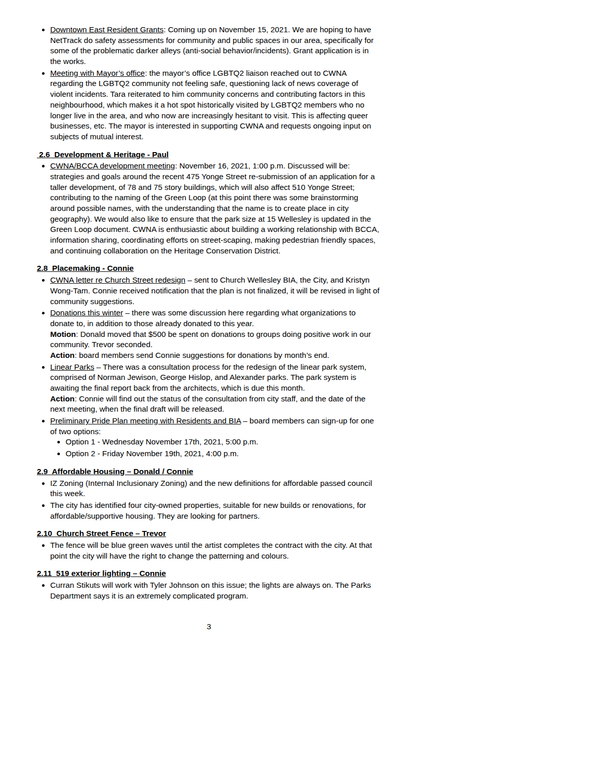Downtown East Resident Grants: Coming up on November 15, 2021. We are hoping to have NetTrack do safety assessments for community and public spaces in our area, specifically for some of the problematic darker alleys (anti-social behavior/incidents). Grant application is in the works.
Meeting with Mayor’s office: the mayor’s office LGBTQ2 liaison reached out to CWNA regarding the LGBTQ2 community not feeling safe, questioning lack of news coverage of violent incidents. Tara reiterated to him community concerns and contributing factors in this neighbourhood, which makes it a hot spot historically visited by LGBTQ2 members who no longer live in the area, and who now are increasingly hesitant to visit. This is affecting queer businesses, etc. The mayor is interested in supporting CWNA and requests ongoing input on subjects of mutual interest.
2.6 Development & Heritage - Paul
CWNA/BCCA development meeting: November 16, 2021, 1:00 p.m. Discussed will be: strategies and goals around the recent 475 Yonge Street re-submission of an application for a taller development, of 78 and 75 story buildings, which will also affect 510 Yonge Street; contributing to the naming of the Green Loop (at this point there was some brainstorming around possible names, with the understanding that the name is to create place in city geography). We would also like to ensure that the park size at 15 Wellesley is updated in the Green Loop document. CWNA is enthusiastic about building a working relationship with BCCA, information sharing, coordinating efforts on street-scaping, making pedestrian friendly spaces, and continuing collaboration on the Heritage Conservation District.
2.8 Placemaking - Connie
CWNA letter re Church Street redesign – sent to Church Wellesley BIA, the City, and Kristyn Wong-Tam. Connie received notification that the plan is not finalized, it will be revised in light of community suggestions.
Donations this winter – there was some discussion here regarding what organizations to donate to, in addition to those already donated to this year.
Motion: Donald moved that $500 be spent on donations to groups doing positive work in our community. Trevor seconded.
Action: board members send Connie suggestions for donations by month’s end.
Linear Parks – There was a consultation process for the redesign of the linear park system, comprised of Norman Jewison, George Hislop, and Alexander parks. The park system is awaiting the final report back from the architects, which is due this month.
Action: Connie will find out the status of the consultation from city staff, and the date of the next meeting, when the final draft will be released.
Preliminary Pride Plan meeting with Residents and BIA – board members can sign-up for one of two options:
Option 1 - Wednesday November 17th, 2021, 5:00 p.m.
Option 2 - Friday November 19th, 2021, 4:00 p.m.
2.9 Affordable Housing – Donald / Connie
IZ Zoning (Internal Inclusionary Zoning) and the new definitions for affordable passed council this week.
The city has identified four city-owned properties, suitable for new builds or renovations, for affordable/supportive housing. They are looking for partners.
2.10 Church Street Fence – Trevor
The fence will be blue green waves until the artist completes the contract with the city. At that point the city will have the right to change the patterning and colours.
2.11 519 exterior lighting – Connie
Curran Stikuts will work with Tyler Johnson on this issue; the lights are always on. The Parks Department says it is an extremely complicated program.
3